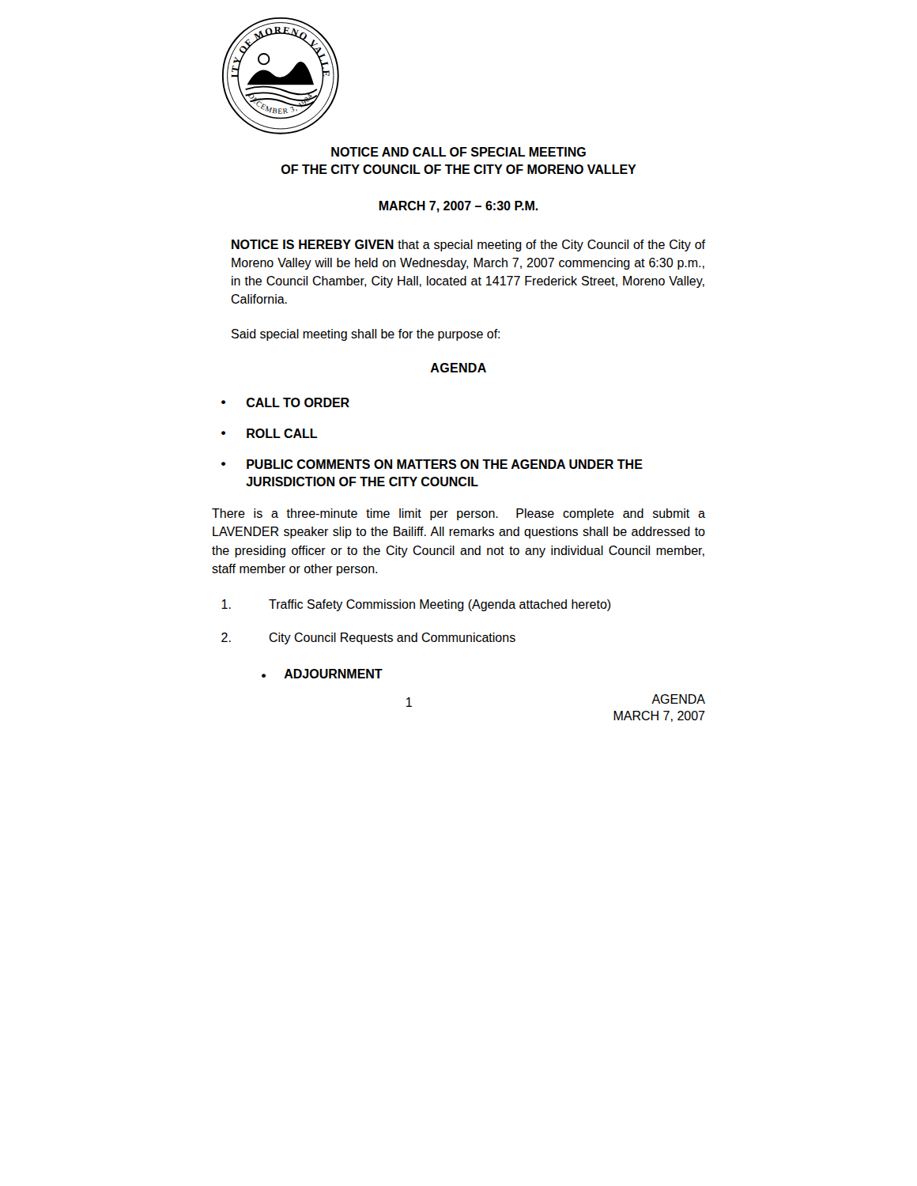CITY OF MORENO VALLEY DECEMBER 3, 1984
NOTICE AND CALL OF SPECIAL MEETING
OF THE CITY COUNCIL OF THE CITY OF MORENO VALLEY
MARCH 7, 2007 – 6:30 P.M.
NOTICE IS HEREBY GIVEN that a special meeting of the City Council of the City of Moreno Valley will be held on Wednesday, March 7, 2007 commencing at 6:30 p.m., in the Council Chamber, City Hall, located at 14177 Frederick Street, Moreno Valley, California.
Said special meeting shall be for the purpose of:
AGENDA
CALL TO ORDER
ROLL CALL
PUBLIC COMMENTS ON MATTERS ON THE AGENDA UNDER THE JURISDICTION OF THE CITY COUNCIL
There is a three-minute time limit per person. Please complete and submit a LAVENDER speaker slip to the Bailiff. All remarks and questions shall be addressed to the presiding officer or to the City Council and not to any individual Council member, staff member or other person.
1. Traffic Safety Commission Meeting (Agenda attached hereto)
2. City Council Requests and Communications
ADJOURNMENT
1
AGENDA
MARCH 7, 2007